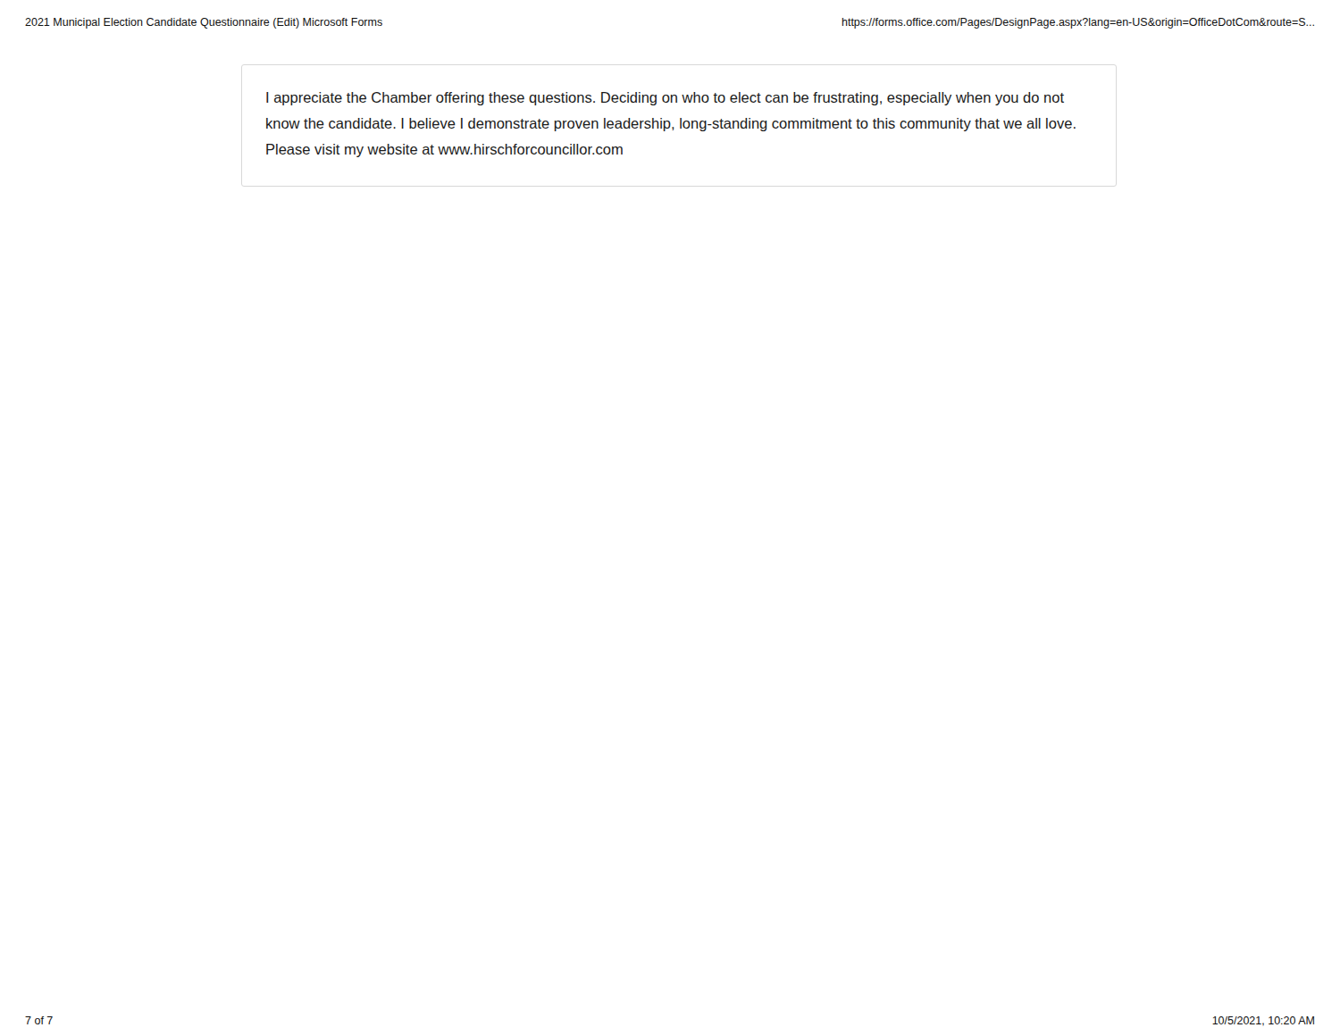2021 Municipal Election Candidate Questionnaire (Edit) Microsoft Forms https://forms.office.com/Pages/DesignPage.aspx?lang=en-US&origin=OfficeDotCom&route=S...
I appreciate the Chamber offering these questions. Deciding on who to elect can be frustrating, especially when you do not know the candidate. I believe I demonstrate proven leadership, long-standing commitment to this community that we all love. Please visit my website at www.hirschforcouncillor.com
7 of 7 10/5/2021, 10:20 AM